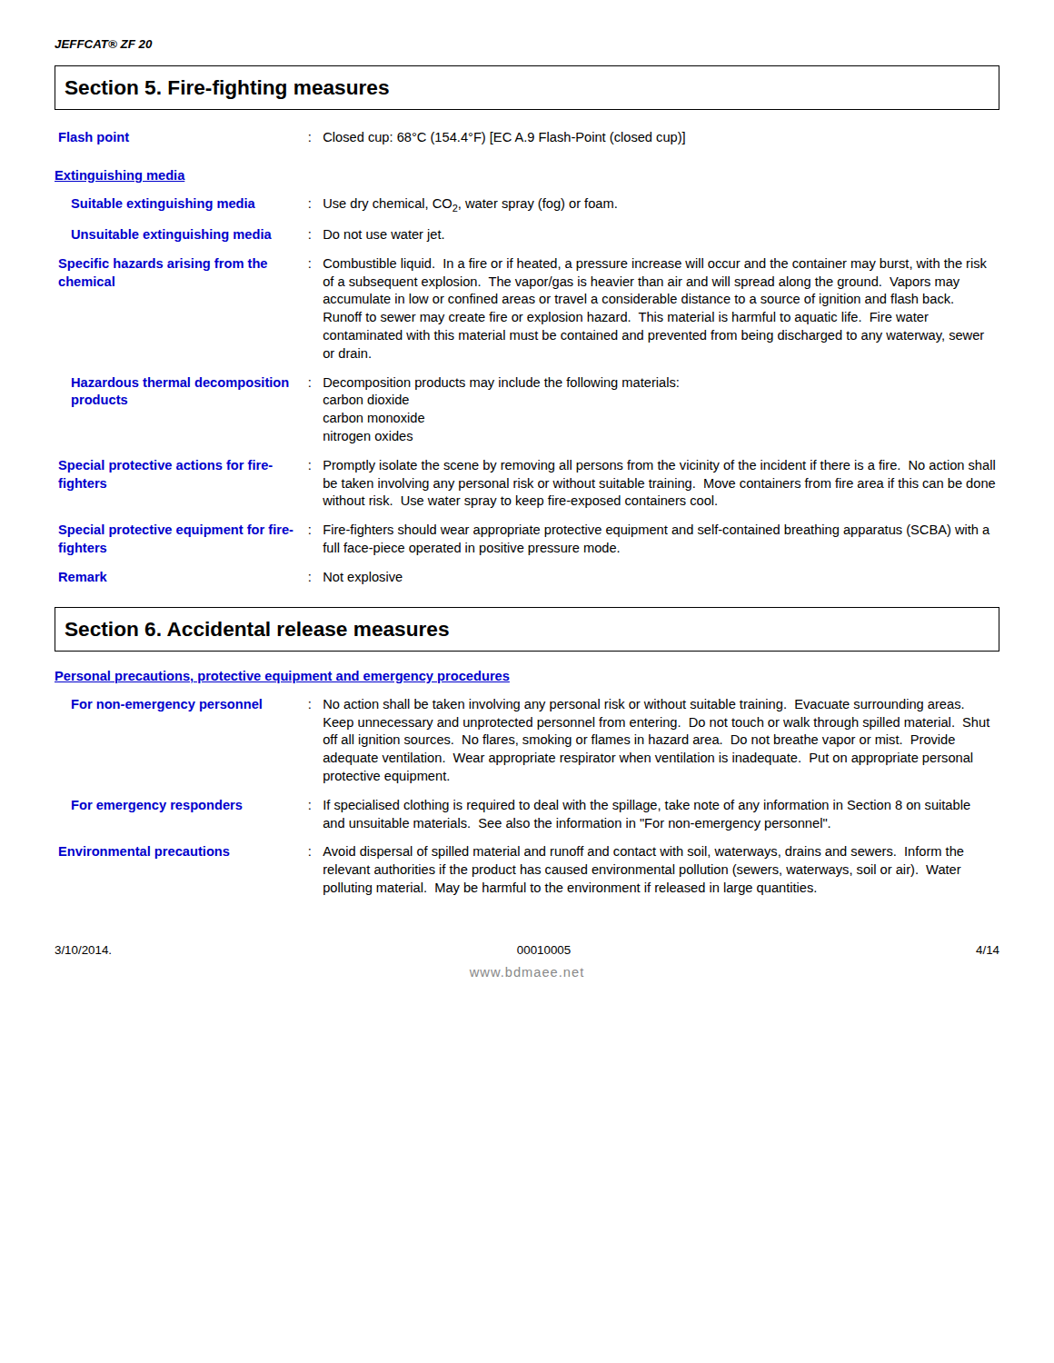JEFFCAT® ZF 20
Section 5. Fire-fighting measures
| Flash point | : | Closed cup: 68°C (154.4°F) [EC A.9 Flash-Point (closed cup)] |
Extinguishing media
| Suitable extinguishing media | : | Use dry chemical, CO 2 , water spray (fog) or foam. |
| Unsuitable extinguishing media | : | Do not use water jet. |
| Specific hazards arising from the chemical | : | Combustible liquid. In a fire or if heated, a pressure increase will occur and the container may burst, with the risk of a subsequent explosion. The vapor/gas is heavier than air and will spread along the ground. Vapors may accumulate in low or confined areas or travel a considerable distance to a source of ignition and flash back. Runoff to sewer may create fire or explosion hazard. This material is harmful to aquatic life. Fire water contaminated with this material must be contained and prevented from being discharged to any waterway, sewer or drain. |
| Hazardous thermal decomposition products | : | Decomposition products may include the following materials: carbon dioxide carbon monoxide nitrogen oxides |
| Special protective actions for fire-fighters | : | Promptly isolate the scene by removing all persons from the vicinity of the incident if there is a fire. No action shall be taken involving any personal risk or without suitable training. Move containers from fire area if this can be done without risk. Use water spray to keep fire-exposed containers cool. |
| Special protective equipment for fire-fighters | : | Fire-fighters should wear appropriate protective equipment and self-contained breathing apparatus (SCBA) with a full face-piece operated in positive pressure mode. |
| Remark | : | Not explosive |
Section 6. Accidental release measures
Personal precautions, protective equipment and emergency procedures
| For non-emergency personnel | : | No action shall be taken involving any personal risk or without suitable training. Evacuate surrounding areas. Keep unnecessary and unprotected personnel from entering. Do not touch or walk through spilled material. Shut off all ignition sources. No flares, smoking or flames in hazard area. Do not breathe vapor or mist. Provide adequate ventilation. Wear appropriate respirator when ventilation is inadequate. Put on appropriate personal protective equipment. |
| For emergency responders | : | If specialised clothing is required to deal with the spillage, take note of any information in Section 8 on suitable and unsuitable materials. See also the information in "For non-emergency personnel". |
| Environmental precautions | : | Avoid dispersal of spilled material and runoff and contact with soil, waterways, drains and sewers. Inform the relevant authorities if the product has caused environmental pollution (sewers, waterways, soil or air). Water polluting material. May be harmful to the environment if released in large quantities. |
3/10/2014. 00010005 4/14
www.bdmaee.net